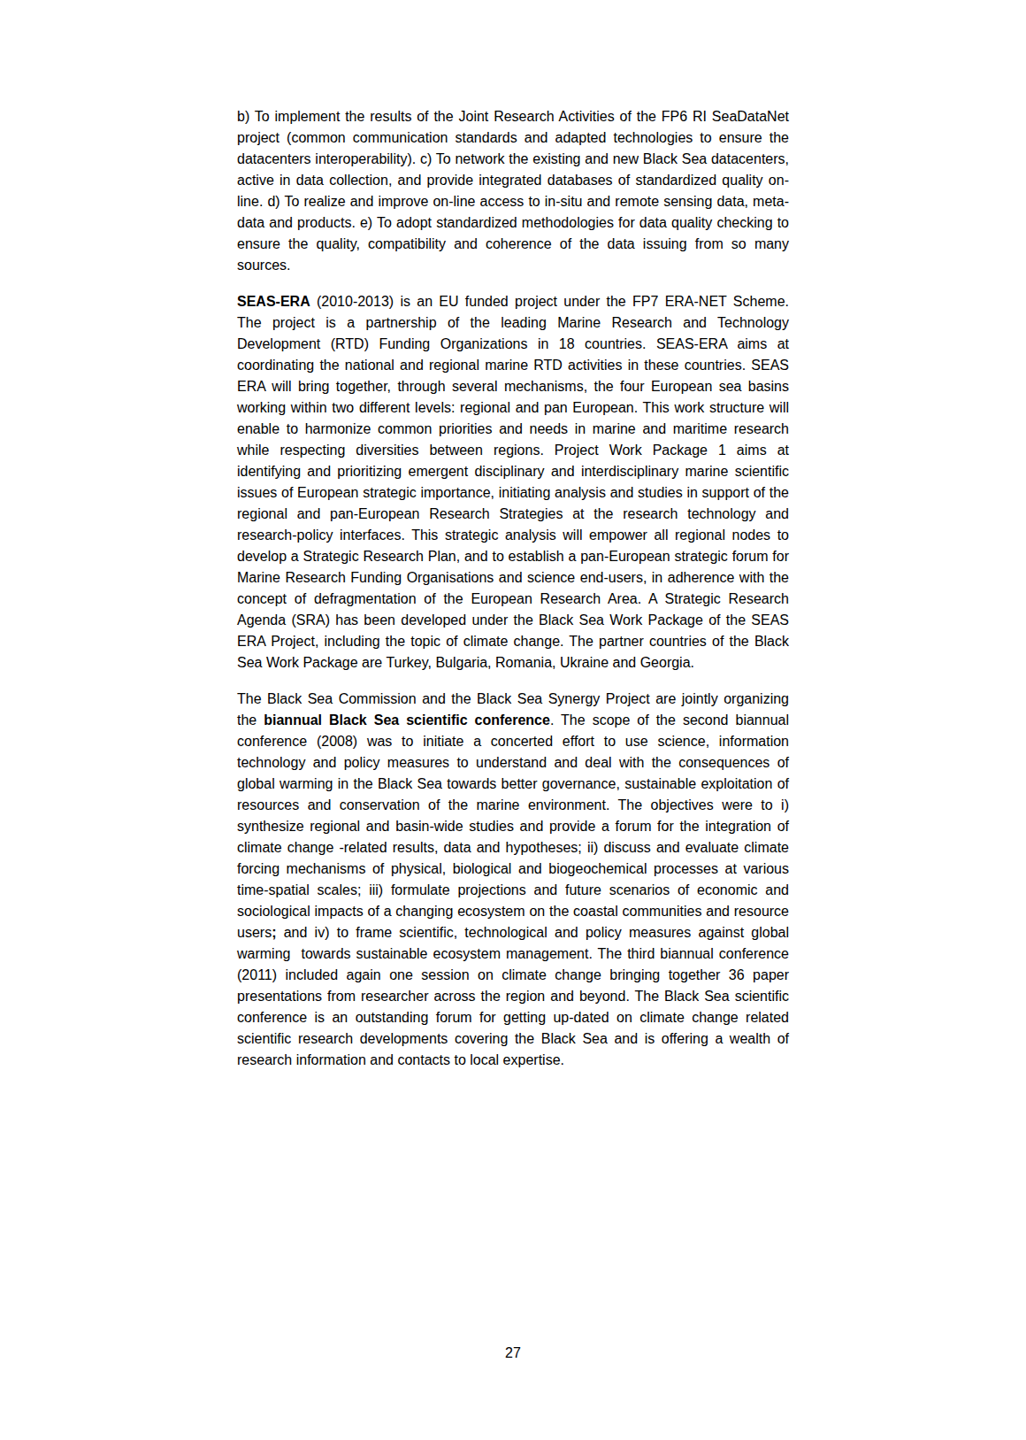b) To implement the results of the Joint Research Activities of the FP6 RI SeaDataNet project (common communication standards and adapted technologies to ensure the datacenters interoperability). c) To network the existing and new Black Sea datacenters, active in data collection, and provide integrated databases of standardized quality on-line. d) To realize and improve on-line access to in-situ and remote sensing data, meta-data and products. e) To adopt standardized methodologies for data quality checking to ensure the quality, compatibility and coherence of the data issuing from so many sources.
SEAS-ERA (2010-2013) is an EU funded project under the FP7 ERA-NET Scheme. The project is a partnership of the leading Marine Research and Technology Development (RTD) Funding Organizations in 18 countries. SEAS-ERA aims at coordinating the national and regional marine RTD activities in these countries. SEAS ERA will bring together, through several mechanisms, the four European sea basins working within two different levels: regional and pan European. This work structure will enable to harmonize common priorities and needs in marine and maritime research while respecting diversities between regions. Project Work Package 1 aims at identifying and prioritizing emergent disciplinary and interdisciplinary marine scientific issues of European strategic importance, initiating analysis and studies in support of the regional and pan-European Research Strategies at the research technology and research-policy interfaces. This strategic analysis will empower all regional nodes to develop a Strategic Research Plan, and to establish a pan-European strategic forum for Marine Research Funding Organisations and science end-users, in adherence with the concept of defragmentation of the European Research Area. A Strategic Research Agenda (SRA) has been developed under the Black Sea Work Package of the SEAS ERA Project, including the topic of climate change. The partner countries of the Black Sea Work Package are Turkey, Bulgaria, Romania, Ukraine and Georgia.
The Black Sea Commission and the Black Sea Synergy Project are jointly organizing the biannual Black Sea scientific conference. The scope of the second biannual conference (2008) was to initiate a concerted effort to use science, information technology and policy measures to understand and deal with the consequences of global warming in the Black Sea towards better governance, sustainable exploitation of resources and conservation of the marine environment. The objectives were to i) synthesize regional and basin-wide studies and provide a forum for the integration of climate change -related results, data and hypotheses; ii) discuss and evaluate climate forcing mechanisms of physical, biological and biogeochemical processes at various time-spatial scales; iii) formulate projections and future scenarios of economic and sociological impacts of a changing ecosystem on the coastal communities and resource users; and iv) to frame scientific, technological and policy measures against global warming towards sustainable ecosystem management. The third biannual conference (2011) included again one session on climate change bringing together 36 paper presentations from researcher across the region and beyond. The Black Sea scientific conference is an outstanding forum for getting up-dated on climate change related scientific research developments covering the Black Sea and is offering a wealth of research information and contacts to local expertise.
27